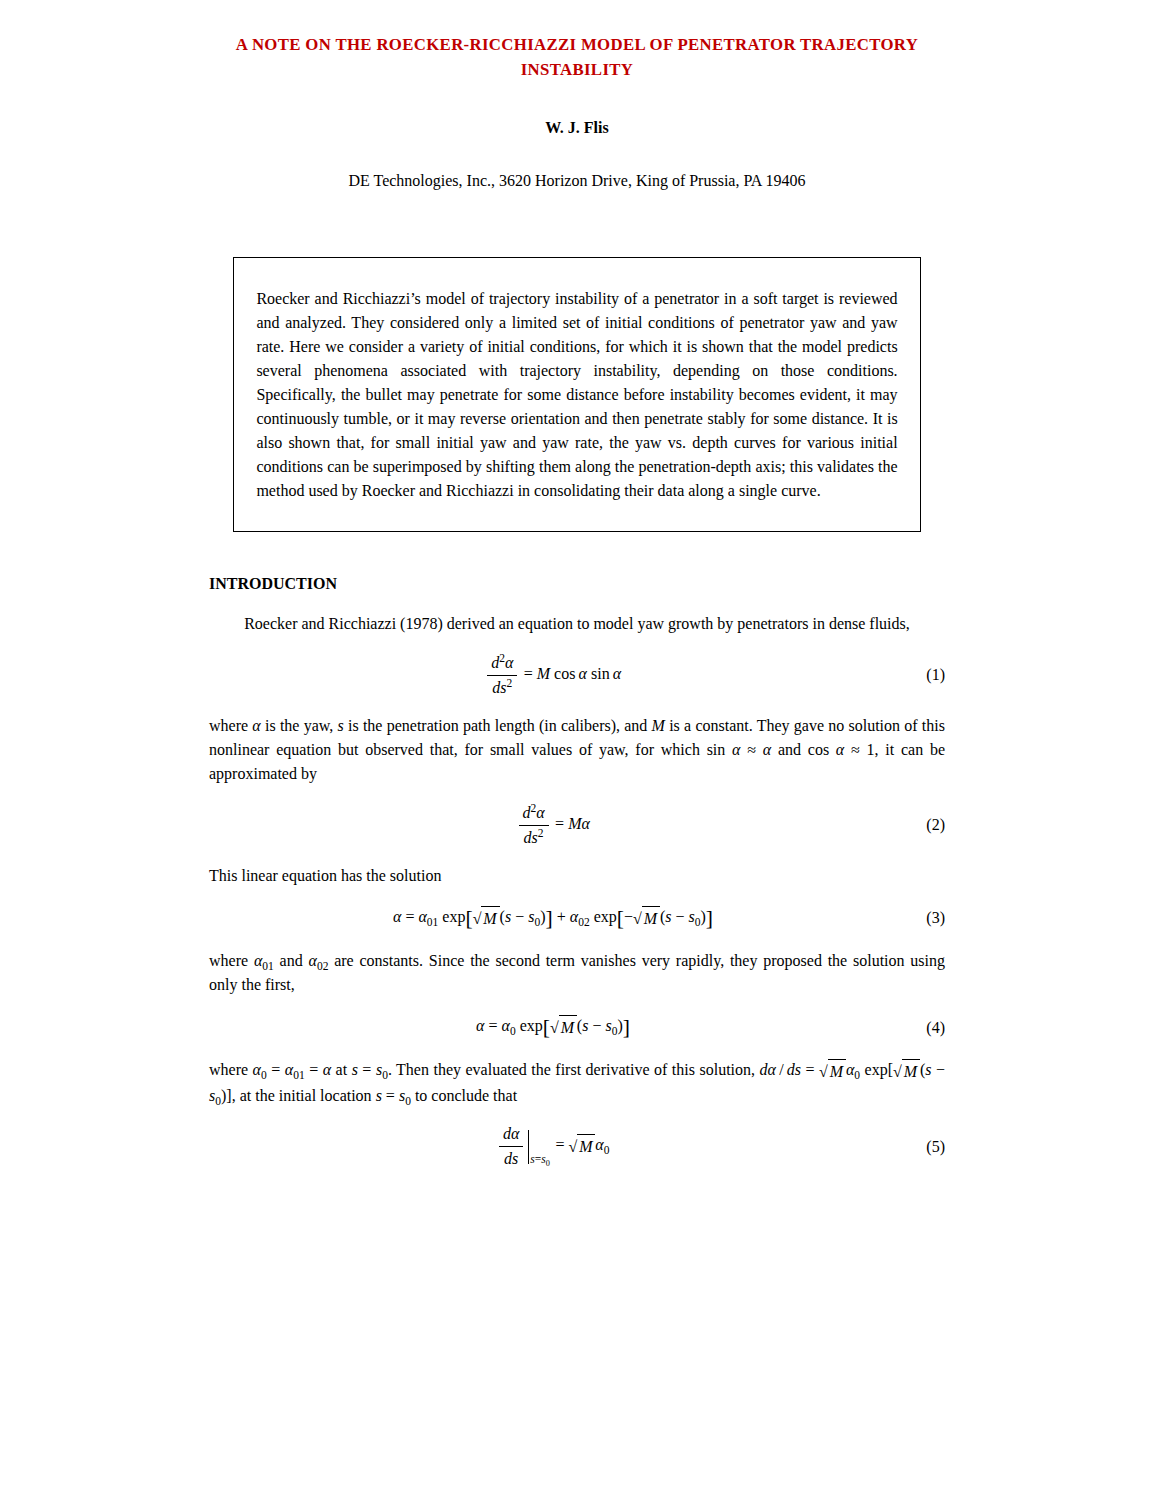A Note on the Roecker-Ricchiazzi Model of Penetrator Trajectory Instability
W. J. Flis
DE Technologies, Inc., 3620 Horizon Drive, King of Prussia, PA 19406
Roecker and Ricchiazzi’s model of trajectory instability of a penetrator in a soft target is reviewed and analyzed. They considered only a limited set of initial conditions of penetrator yaw and yaw rate. Here we consider a variety of initial conditions, for which it is shown that the model predicts several phenomena associated with trajectory instability, depending on those conditions. Specifically, the bullet may penetrate for some distance before instability becomes evident, it may continuously tumble, or it may reverse orientation and then penetrate stably for some distance. It is also shown that, for small initial yaw and yaw rate, the yaw vs. depth curves for various initial conditions can be superimposed by shifting them along the penetration-depth axis; this validates the method used by Roecker and Ricchiazzi in consolidating their data along a single curve.
INTRODUCTION
Roecker and Ricchiazzi (1978) derived an equation to model yaw growth by penetrators in dense fluids,
d2α ds2 = M cos α sin α
(1)
where α is the yaw, s is the penetration path length (in calibers), and M is a constant. They gave no solution of this nonlinear equation but observed that, for small values of yaw, for which sin α ≈ α and cos α ≈ 1, it can be approximated by
d2α ds2 = Mα
(2)
This linear equation has the solution
α = α01 exp[√M(s − s0)] + α02 exp[−√M(s − s0)]
(3)
where α01 and α02 are constants. Since the second term vanishes very rapidly, they proposed the solution using only the first,
α = α0 exp[√M(s − s0)]
(4)
where α0 = α01 = α at s = s0. Then they evaluated the first derivative of this solution, dα / ds = √M α0 exp[√M(s − s0)], at the initial location s = s0 to conclude that
dα ds s=s0 = √M α0
(5)